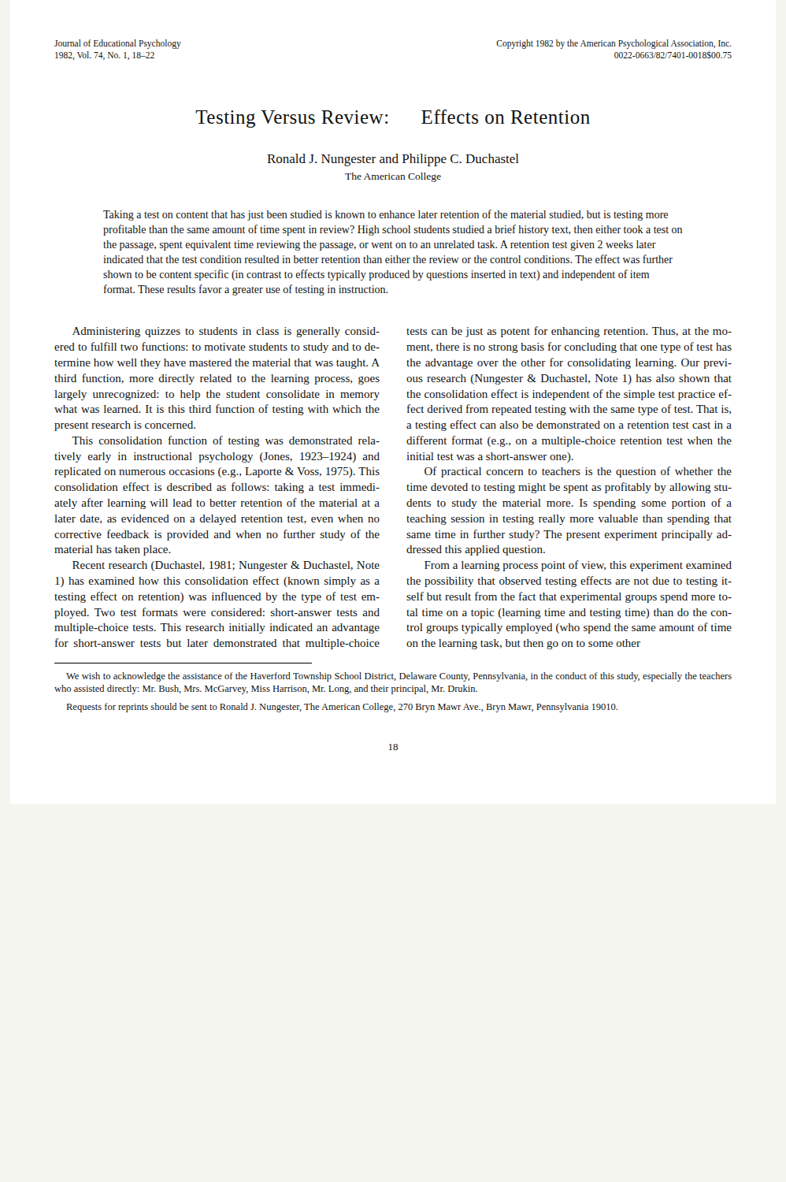Journal of Educational Psychology
1982, Vol. 74, No. 1, 18–22
Copyright 1982 by the American Psychological Association, Inc.
0022-0663/82/7401-0018$00.75
Testing Versus Review: Effects on Retention
Ronald J. Nungester and Philippe C. Duchastel
The American College
Taking a test on content that has just been studied is known to enhance later retention of the material studied, but is testing more profitable than the same amount of time spent in review? High school students studied a brief history text, then either took a test on the passage, spent equivalent time reviewing the passage, or went on to an unrelated task. A retention test given 2 weeks later indicated that the test condition resulted in better retention than either the review or the control conditions. The effect was further shown to be content specific (in contrast to effects typically produced by questions inserted in text) and independent of item format. These results favor a greater use of testing in instruction.
Administering quizzes to students in class is generally considered to fulfill two functions: to motivate students to study and to determine how well they have mastered the material that was taught. A third function, more directly related to the learning process, goes largely unrecognized: to help the student consolidate in memory what was learned. It is this third function of testing with which the present research is concerned.
This consolidation function of testing was demonstrated relatively early in instructional psychology (Jones, 1923–1924) and replicated on numerous occasions (e.g., Laporte & Voss, 1975). This consolidation effect is described as follows: taking a test immediately after learning will lead to better retention of the material at a later date, as evidenced on a delayed retention test, even when no corrective feedback is provided and when no further study of the material has taken place.
Recent research (Duchastel, 1981; Nungester & Duchastel, Note 1) has examined how this consolidation effect (known simply as a testing effect on retention) was influenced by the type of test employed. Two test formats were considered: short-answer tests and multiple-choice tests. This research initially indicated an advantage for short-answer tests but later demonstrated that multiple-choice tests can be just as potent for enhancing retention. Thus, at the moment, there is no strong basis for concluding that one type of test has the advantage over the other for consolidating learning. Our previous research (Nungester & Duchastel, Note 1) has also shown that the consolidation effect is independent of the simple test practice effect derived from repeated testing with the same type of test. That is, a testing effect can also be demonstrated on a retention test cast in a different format (e.g., on a multiple-choice retention test when the initial test was a short-answer one).
Of practical concern to teachers is the question of whether the time devoted to testing might be spent as profitably by allowing students to study the material more. Is spending some portion of a teaching session in testing really more valuable than spending that same time in further study? The present experiment principally addressed this applied question.
From a learning process point of view, this experiment examined the possibility that observed testing effects are not due to testing itself but result from the fact that experimental groups spend more total time on a topic (learning time and testing time) than do the control groups typically employed (who spend the same amount of time on the learning task, but then go on to some other
We wish to acknowledge the assistance of the Haverford Township School District, Delaware County, Pennsylvania, in the conduct of this study, especially the teachers who assisted directly: Mr. Bush, Mrs. McGarvey, Miss Harrison, Mr. Long, and their principal, Mr. Drukin.
Requests for reprints should be sent to Ronald J. Nungester, The American College, 270 Bryn Mawr Ave., Bryn Mawr, Pennsylvania 19010.
18